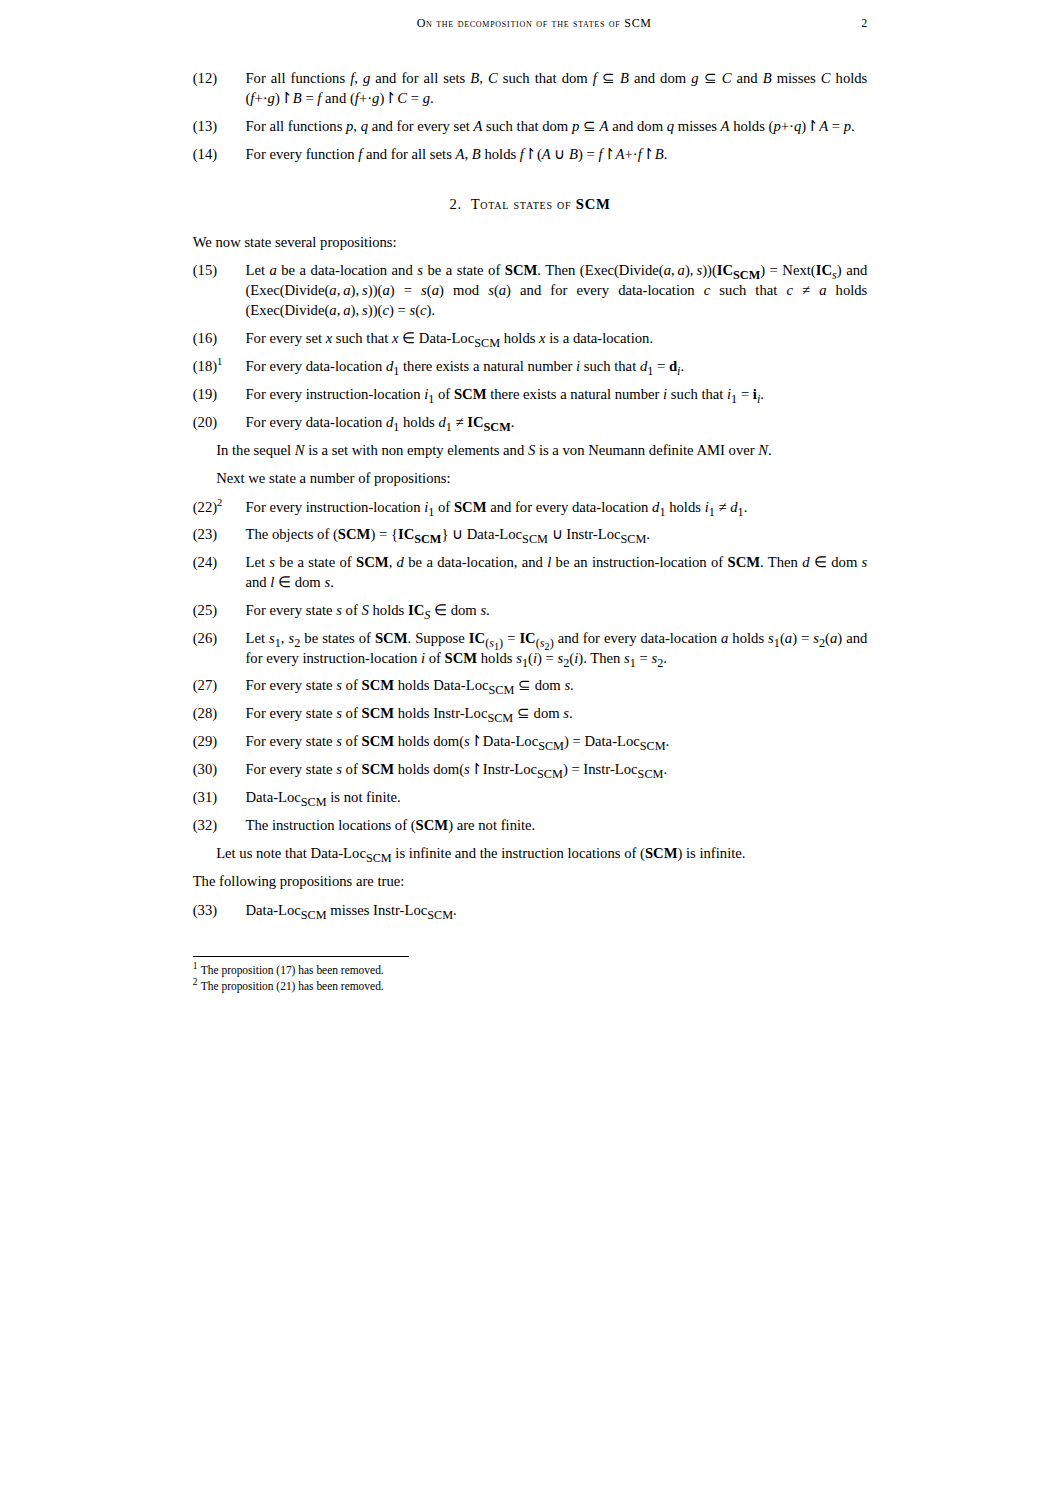On the decomposition of the states of SCM 2
(12) For all functions f, g and for all sets B, C such that dom f ⊆ B and dom g ⊆ C and B misses C holds (f+·g)↾B = f and (f+·g)↾C = g.
(13) For all functions p, q and for every set A such that dom p ⊆ A and dom q misses A holds (p+·q)↾A = p.
(14) For every function f and for all sets A, B holds f↾(A ∪ B) = f↾A+·f↾B.
2. Total states of SCM
We now state several propositions:
(15) Let a be a data-location and s be a state of SCM. Then (Exec(Divide(a, a), s))(ICSCM) = Next(ICs) and (Exec(Divide(a, a), s))(a) = s(a) mod s(a) and for every data-location c such that c ≠ a holds (Exec(Divide(a, a), s))(c) = s(c).
(16) For every set x such that x ∈ Data-LocSCM holds x is a data-location.
(18)1 For every data-location d1 there exists a natural number i such that d1 = di.
(19) For every instruction-location i1 of SCM there exists a natural number i such that i1 = ii.
(20) For every data-location d1 holds d1 ≠ ICSCM.
In the sequel N is a set with non empty elements and S is a von Neumann definite AMI over N.
Next we state a number of propositions:
(22)2 For every instruction-location i1 of SCM and for every data-location d1 holds i1 ≠ d1.
(23) The objects of (SCM) = {ICSCM} ∪ Data-LocSCM ∪ Instr-LocSCM.
(24) Let s be a state of SCM, d be a data-location, and l be an instruction-location of SCM. Then d ∈ dom s and l ∈ dom s.
(25) For every state s of S holds ICS ∈ dom s.
(26) Let s1, s2 be states of SCM. Suppose IC(s1) = IC(s2) and for every data-location a holds s1(a) = s2(a) and for every instruction-location i of SCM holds s1(i) = s2(i). Then s1 = s2.
(27) For every state s of SCM holds Data-LocSCM ⊆ dom s.
(28) For every state s of SCM holds Instr-LocSCM ⊆ dom s.
(29) For every state s of SCM holds dom(s↾Data-LocSCM) = Data-LocSCM.
(30) For every state s of SCM holds dom(s↾Instr-LocSCM) = Instr-LocSCM.
(31) Data-LocSCM is not finite.
(32) The instruction locations of (SCM) are not finite.
Let us note that Data-LocSCM is infinite and the instruction locations of (SCM) is infinite.
The following propositions are true:
(33) Data-LocSCM misses Instr-LocSCM.
1The proposition (17) has been removed.
2The proposition (21) has been removed.